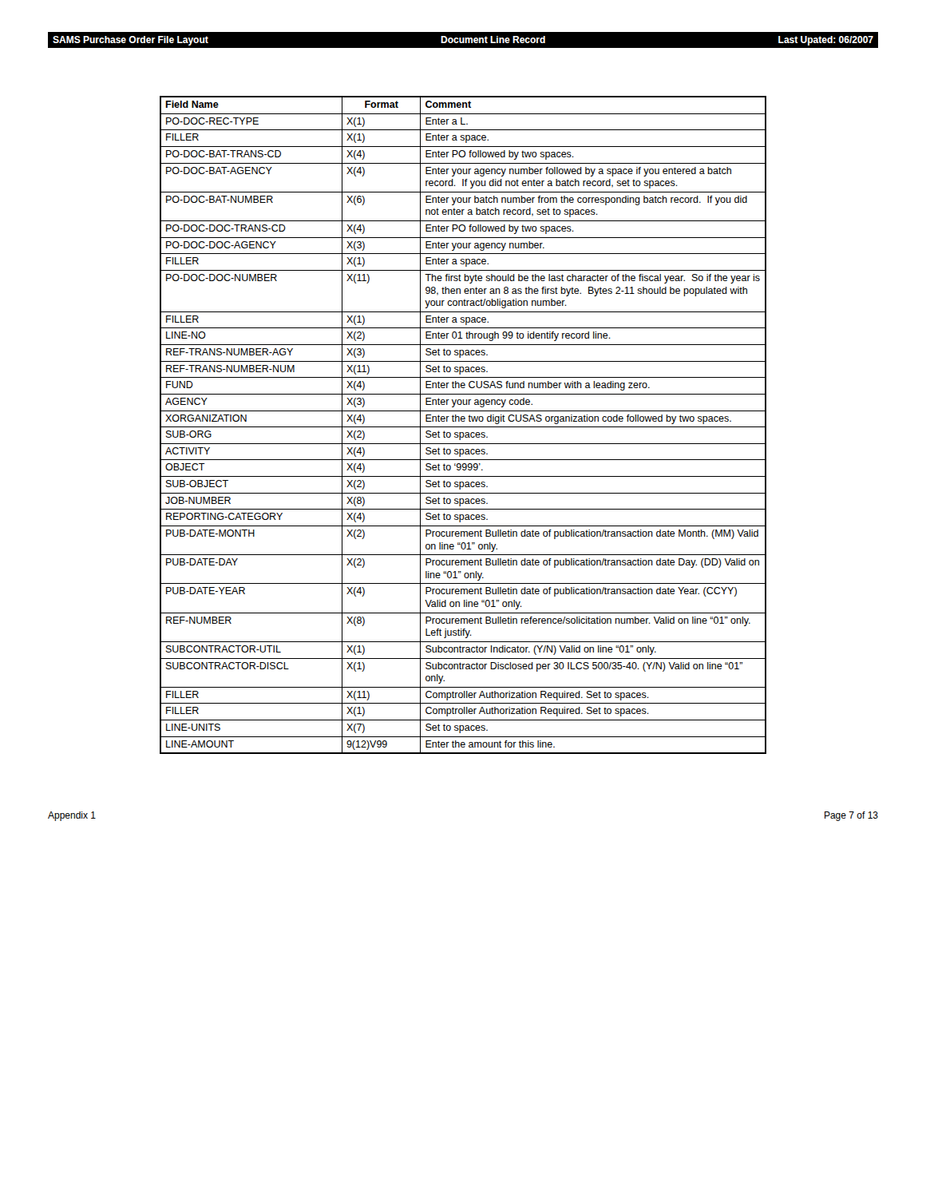SAMS Purchase Order File Layout Document Line Record Last Upated: 06/2007
| Field Name | Format | Comment |
| --- | --- | --- |
| PO-DOC-REC-TYPE | X(1) | Enter a L. |
| FILLER | X(1) | Enter a space. |
| PO-DOC-BAT-TRANS-CD | X(4) | Enter PO followed by two spaces. |
| PO-DOC-BAT-AGENCY | X(4) | Enter your agency number followed by a space if you entered a batch record. If you did not enter a batch record, set to spaces. |
| PO-DOC-BAT-NUMBER | X(6) | Enter your batch number from the corresponding batch record. If you did not enter a batch record, set to spaces. |
| PO-DOC-DOC-TRANS-CD | X(4) | Enter PO followed by two spaces. |
| PO-DOC-DOC-AGENCY | X(3) | Enter your agency number. |
| FILLER | X(1) | Enter a space. |
| PO-DOC-DOC-NUMBER | X(11) | The first byte should be the last character of the fiscal year. So if the year is 98, then enter an 8 as the first byte. Bytes 2-11 should be populated with your contract/obligation number. |
| FILLER | X(1) | Enter a space. |
| LINE-NO | X(2) | Enter 01 through 99 to identify record line. |
| REF-TRANS-NUMBER-AGY | X(3) | Set to spaces. |
| REF-TRANS-NUMBER-NUM | X(11) | Set to spaces. |
| FUND | X(4) | Enter the CUSAS fund number with a leading zero. |
| AGENCY | X(3) | Enter your agency code. |
| XORGANIZATION | X(4) | Enter the two digit CUSAS organization code followed by two spaces. |
| SUB-ORG | X(2) | Set to spaces. |
| ACTIVITY | X(4) | Set to spaces. |
| OBJECT | X(4) | Set to ‘9999’. |
| SUB-OBJECT | X(2) | Set to spaces. |
| JOB-NUMBER | X(8) | Set to spaces. |
| REPORTING-CATEGORY | X(4) | Set to spaces. |
| PUB-DATE-MONTH | X(2) | Procurement Bulletin date of publication/transaction date Month. (MM) Valid on line “01” only. |
| PUB-DATE-DAY | X(2) | Procurement Bulletin date of publication/transaction date Day. (DD) Valid on line “01” only. |
| PUB-DATE-YEAR | X(4) | Procurement Bulletin date of publication/transaction date Year. (CCYY) Valid on line “01” only. |
| REF-NUMBER | X(8) | Procurement Bulletin reference/solicitation number. Valid on line “01” only. Left justify. |
| SUBCONTRACTOR-UTIL | X(1) | Subcontractor Indicator. (Y/N) Valid on line “01” only. |
| SUBCONTRACTOR-DISCL | X(1) | Subcontractor Disclosed per 30 ILCS 500/35-40. (Y/N) Valid on line “01” only. |
| FILLER | X(11) | Comptroller Authorization Required. Set to spaces. |
| FILLER | X(1) | Comptroller Authorization Required. Set to spaces. |
| LINE-UNITS | X(7) | Set to spaces. |
| LINE-AMOUNT | 9(12)V99 | Enter the amount for this line. |
Appendix 1 Page 7 of 13